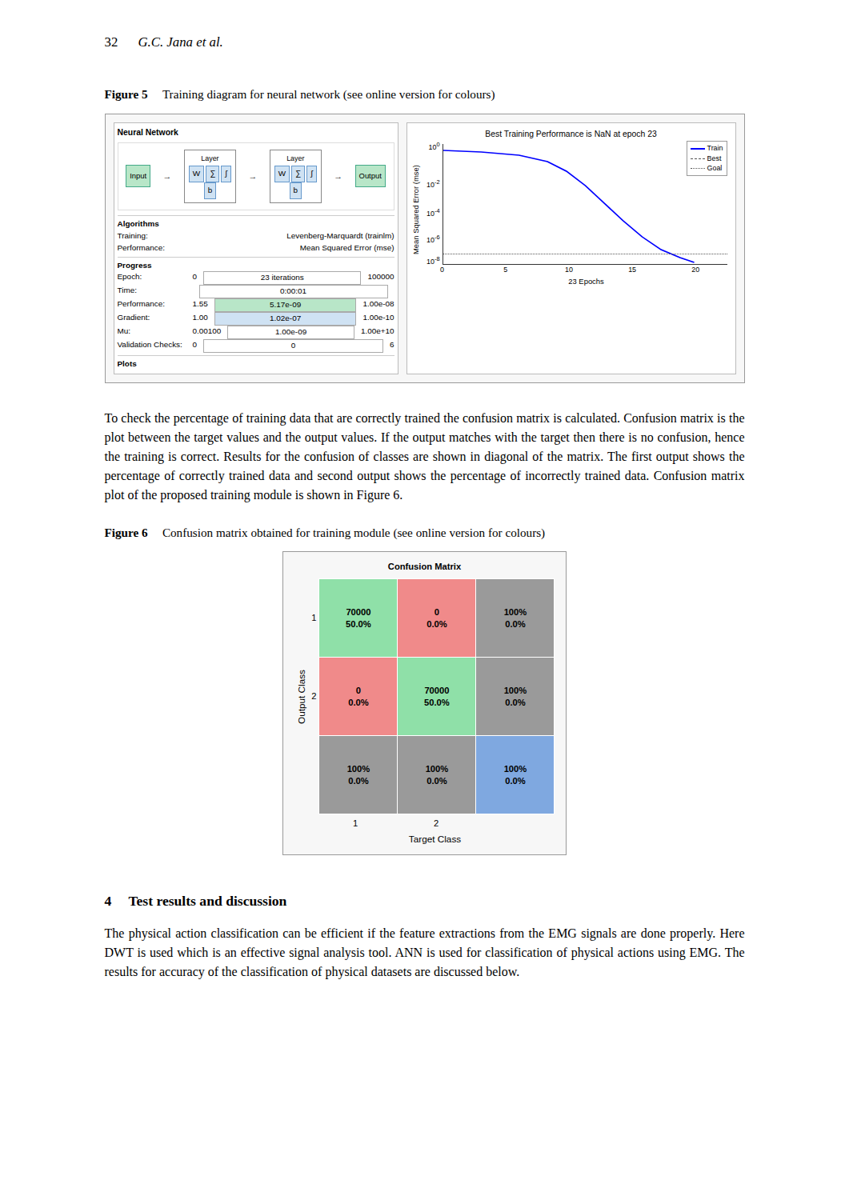32 G.C. Jana et al.
Figure 5 Training diagram for neural network (see online version for colours)
Neural Network
Input
→
Layer
W∑∫
b
→
Layer
W∑∫
b
→
Output
Algorithms
Training: Levenberg-Marquardt (trainlm)
Performance: Mean Squared Error (mse)
Progress
Epoch: 023 iterations 100000
Time: 0:00:01
Performance: 1.555.17e-091.00e-08
Gradient: 1.001.02e-071.00e-10
Mu: 0.001001.00e-091.00e+10
Validation Checks: 006
Plots
Best Training Performance is NaN at epoch 23
Train
Best
Goal
Mean Squared Error (mse)
100 10-2 10-4 10-6 10-8
0 5 10 15 20
23 Epochs
To check the percentage of training data that are correctly trained the confusion matrix is calculated. Confusion matrix is the plot between the target values and the output values. If the output matches with the target then there is no confusion, hence the training is correct. Results for the confusion of classes are shown in diagonal of the matrix. The first output shows the percentage of correctly trained data and second output shows the percentage of incorrectly trained data. Confusion matrix plot of the proposed training module is shown in Figure 6.
Figure 6 Confusion matrix obtained for training module (see online version for colours)
Confusion Matrix
Output Class
1 2
| 70000 50.0% | 0 0.0% | 100% 0.0% |
| 0 0.0% | 70000 50.0% | 100% 0.0% |
| 100% 0.0% | 100% 0.0% | 100% 0.0% |
1 2
Target Class
4 Test results and discussion
The physical action classification can be efficient if the feature extractions from the EMG signals are done properly. Here DWT is used which is an effective signal analysis tool. ANN is used for classification of physical actions using EMG. The results for accuracy of the classification of physical datasets are discussed below.